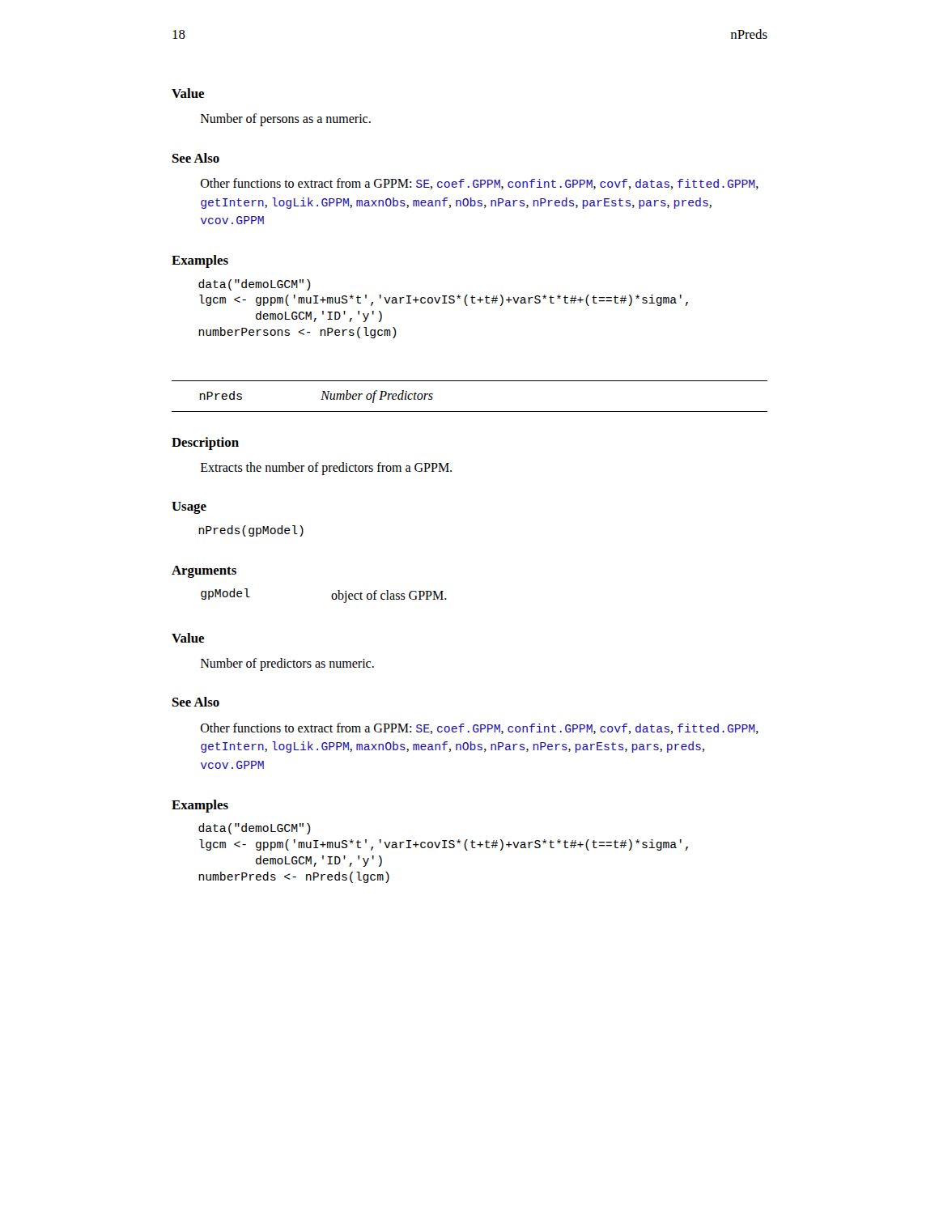18 nPreds
Value
Number of persons as a numeric.
See Also
Other functions to extract from a GPPM: SE, coef.GPPM, confint.GPPM, covf, datas, fitted.GPPM, getIntern, logLik.GPPM, maxnObs, meanf, nObs, nPars, nPreds, parEsts, pars, preds, vcov.GPPM
Examples
data("demoLGCM")
lgcm <- gppm('muI+muS*t','varI+covIS*(t+t#)+varS*t*t#+(t==t#)*sigma',
        demoLGCM,'ID','y')
numberPersons <- nPers(lgcm)
nPreds Number of Predictors
Description
Extracts the number of predictors from a GPPM.
Usage
nPreds(gpModel)
Arguments
| gpModel | object of class GPPM. |
Value
Number of predictors as numeric.
See Also
Other functions to extract from a GPPM: SE, coef.GPPM, confint.GPPM, covf, datas, fitted.GPPM, getIntern, logLik.GPPM, maxnObs, meanf, nObs, nPars, nPers, parEsts, pars, preds, vcov.GPPM
Examples
data("demoLGCM")
lgcm <- gppm('muI+muS*t','varI+covIS*(t+t#)+varS*t*t#+(t==t#)*sigma',
        demoLGCM,'ID','y')
numberPreds <- nPreds(lgcm)